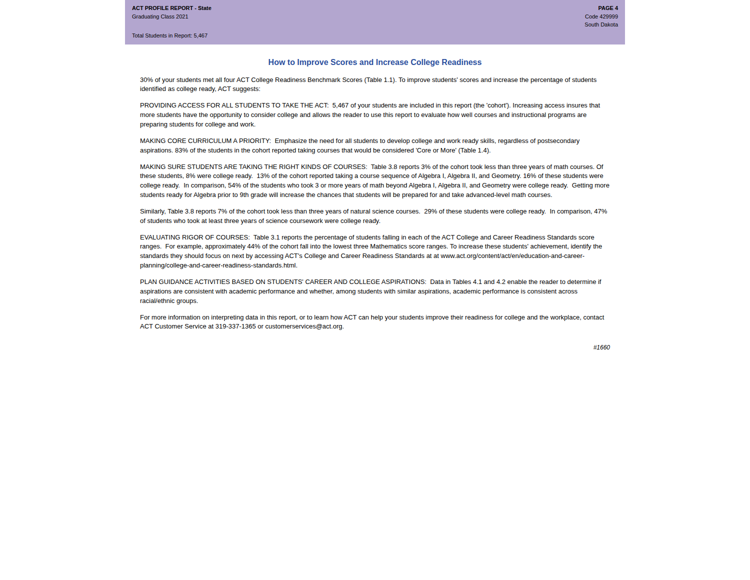ACT PROFILE REPORT - State
Graduating Class 2021
PAGE 4
Code 429999
South Dakota
Total Students in Report: 5,467
How to Improve Scores and Increase College Readiness
30% of your students met all four ACT College Readiness Benchmark Scores (Table 1.1). To improve students' scores and increase the percentage of students identified as college ready, ACT suggests:
PROVIDING ACCESS FOR ALL STUDENTS TO TAKE THE ACT: 5,467 of your students are included in this report (the 'cohort'). Increasing access insures that more students have the opportunity to consider college and allows the reader to use this report to evaluate how well courses and instructional programs are preparing students for college and work.
MAKING CORE CURRICULUM A PRIORITY: Emphasize the need for all students to develop college and work ready skills, regardless of postsecondary aspirations. 83% of the students in the cohort reported taking courses that would be considered 'Core or More' (Table 1.4).
MAKING SURE STUDENTS ARE TAKING THE RIGHT KINDS OF COURSES: Table 3.8 reports 3% of the cohort took less than three years of math courses. Of these students, 8% were college ready. 13% of the cohort reported taking a course sequence of Algebra I, Algebra II, and Geometry. 16% of these students were college ready. In comparison, 54% of the students who took 3 or more years of math beyond Algebra I, Algebra II, and Geometry were college ready. Getting more students ready for Algebra prior to 9th grade will increase the chances that students will be prepared for and take advanced-level math courses.
Similarly, Table 3.8 reports 7% of the cohort took less than three years of natural science courses. 29% of these students were college ready. In comparison, 47% of students who took at least three years of science coursework were college ready.
EVALUATING RIGOR OF COURSES: Table 3.1 reports the percentage of students falling in each of the ACT College and Career Readiness Standards score ranges. For example, approximately 44% of the cohort fall into the lowest three Mathematics score ranges. To increase these students' achievement, identify the standards they should focus on next by accessing ACT's College and Career Readiness Standards at at www.act.org/content/act/en/education-and-career-planning/college-and-career-readiness-standards.html.
PLAN GUIDANCE ACTIVITIES BASED ON STUDENTS' CAREER AND COLLEGE ASPIRATIONS: Data in Tables 4.1 and 4.2 enable the reader to determine if aspirations are consistent with academic performance and whether, among students with similar aspirations, academic performance is consistent across racial/ethnic groups.
For more information on interpreting data in this report, or to learn how ACT can help your students improve their readiness for college and the workplace, contact ACT Customer Service at 319-337-1365 or customerservices@act.org.
#1660